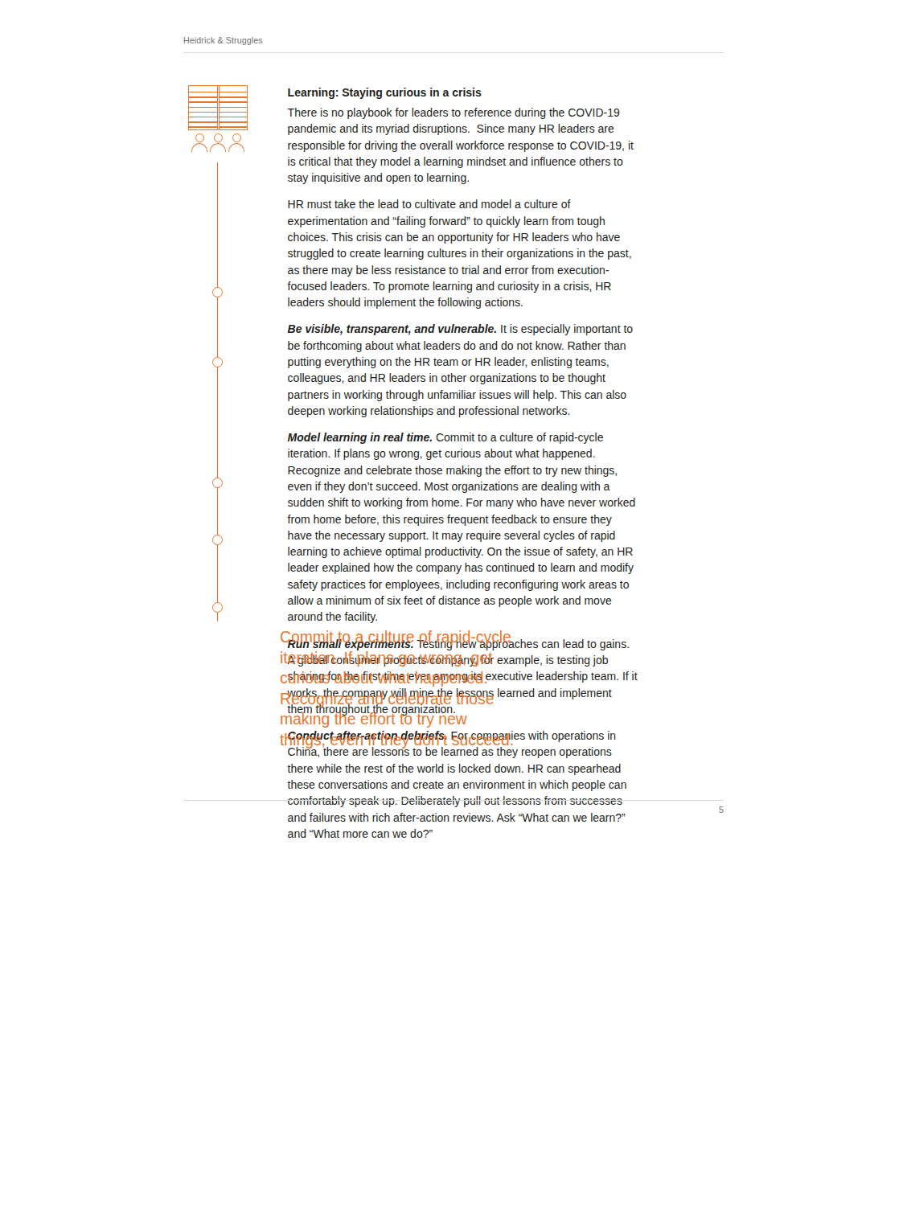Heidrick & Struggles
Learning: Staying curious in a crisis
There is no playbook for leaders to reference during the COVID-19 pandemic and its myriad disruptions. Since many HR leaders are responsible for driving the overall workforce response to COVID-19, it is critical that they model a learning mindset and influence others to stay inquisitive and open to learning.
HR must take the lead to cultivate and model a culture of experimentation and “failing forward” to quickly learn from tough choices. This crisis can be an opportunity for HR leaders who have struggled to create learning cultures in their organizations in the past, as there may be less resistance to trial and error from execution-focused leaders. To promote learning and curiosity in a crisis, HR leaders should implement the following actions.
Be visible, transparent, and vulnerable. It is especially important to be forthcoming about what leaders do and do not know. Rather than putting everything on the HR team or HR leader, enlisting teams, colleagues, and HR leaders in other organizations to be thought partners in working through unfamiliar issues will help. This can also deepen working relationships and professional networks.
Model learning in real time. Commit to a culture of rapid-cycle iteration. If plans go wrong, get curious about what happened. Recognize and celebrate those making the effort to try new things, even if they don’t succeed. Most organizations are dealing with a sudden shift to working from home. For many who have never worked from home before, this requires frequent feedback to ensure they have the necessary support. It may require several cycles of rapid learning to achieve optimal productivity. On the issue of safety, an HR leader explained how the company has continued to learn and modify safety practices for employees, including reconfiguring work areas to allow a minimum of six feet of distance as people work and move around the facility.
Run small experiments. Testing new approaches can lead to gains. A global consumer products company, for example, is testing job sharing for the first time ever among its executive leadership team. If it works, the company will mine the lessons learned and implement them throughout the organization.
Conduct after-action debriefs. For companies with operations in China, there are lessons to be learned as they reopen operations there while the rest of the world is locked down. HR can spearhead these conversations and create an environment in which people can comfortably speak up. Deliberately pull out lessons from successes and failures with rich after-action reviews. Ask “What can we learn?” and “What more can we do?”
Course-correct based on disconfirming evidence. We have heard from many HR leaders who are surveying employees more frequently and monitoring intranet communities for real-time insights about how employees are doing. When new information arises that contradicts previous decisions, admit the flaw and adapt.
Commit to a culture of rapid-cycle iteration. If plans go wrong, get curious about what happened. Recognize and celebrate those making the effort to try new things, even if they don’t succeed.
5